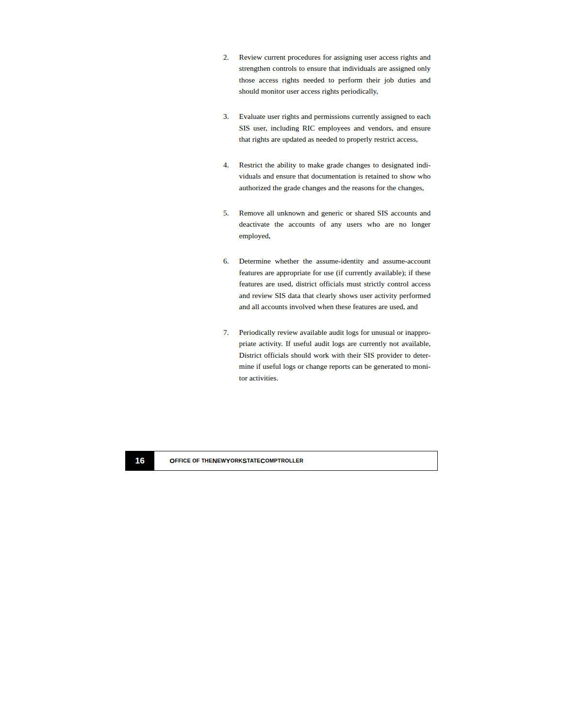2. Review current procedures for assigning user access rights and strengthen controls to ensure that individuals are assigned only those access rights needed to perform their job duties and should monitor user access rights periodically,
3. Evaluate user rights and permissions currently assigned to each SIS user, including RIC employees and vendors, and ensure that rights are updated as needed to properly restrict access,
4. Restrict the ability to make grade changes to designated individuals and ensure that documentation is retained to show who authorized the grade changes and the reasons for the changes,
5. Remove all unknown and generic or shared SIS accounts and deactivate the accounts of any users who are no longer employed,
6. Determine whether the assume-identity and assume-account features are appropriate for use (if currently available); if these features are used, district officials must strictly control access and review SIS data that clearly shows user activity performed and all accounts involved when these features are used, and
7. Periodically review available audit logs for unusual or inappropriate activity. If useful audit logs are currently not available, District officials should work with their SIS provider to determine if useful logs or change reports can be generated to monitor activities.
16
OFFICE OF THE NEW YORK STATE COMPTROLLER